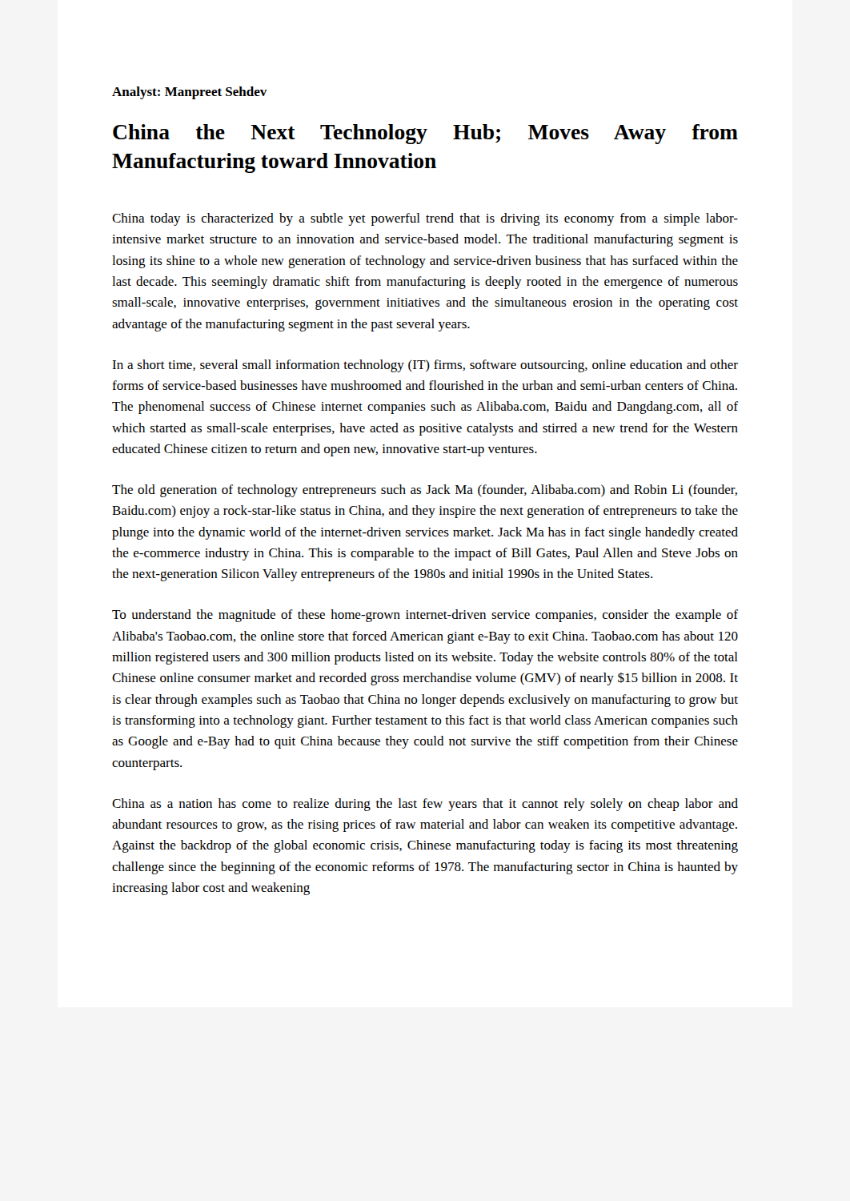Analyst: Manpreet Sehdev
China the Next Technology Hub; Moves Away from Manufacturing toward Innovation
China today is characterized by a subtle yet powerful trend that is driving its economy from a simple labor-intensive market structure to an innovation and service-based model. The traditional manufacturing segment is losing its shine to a whole new generation of technology and service-driven business that has surfaced within the last decade. This seemingly dramatic shift from manufacturing is deeply rooted in the emergence of numerous small-scale, innovative enterprises, government initiatives and the simultaneous erosion in the operating cost advantage of the manufacturing segment in the past several years.
In a short time, several small information technology (IT) firms, software outsourcing, online education and other forms of service-based businesses have mushroomed and flourished in the urban and semi-urban centers of China. The phenomenal success of Chinese internet companies such as Alibaba.com, Baidu and Dangdang.com, all of which started as small-scale enterprises, have acted as positive catalysts and stirred a new trend for the Western educated Chinese citizen to return and open new, innovative start-up ventures.
The old generation of technology entrepreneurs such as Jack Ma (founder, Alibaba.com) and Robin Li (founder, Baidu.com) enjoy a rock-star-like status in China, and they inspire the next generation of entrepreneurs to take the plunge into the dynamic world of the internet-driven services market. Jack Ma has in fact single handedly created the e-commerce industry in China. This is comparable to the impact of Bill Gates, Paul Allen and Steve Jobs on the next-generation Silicon Valley entrepreneurs of the 1980s and initial 1990s in the United States.
To understand the magnitude of these home-grown internet-driven service companies, consider the example of Alibaba's Taobao.com, the online store that forced American giant e-Bay to exit China. Taobao.com has about 120 million registered users and 300 million products listed on its website. Today the website controls 80% of the total Chinese online consumer market and recorded gross merchandise volume (GMV) of nearly $15 billion in 2008. It is clear through examples such as Taobao that China no longer depends exclusively on manufacturing to grow but is transforming into a technology giant. Further testament to this fact is that world class American companies such as Google and e-Bay had to quit China because they could not survive the stiff competition from their Chinese counterparts.
China as a nation has come to realize during the last few years that it cannot rely solely on cheap labor and abundant resources to grow, as the rising prices of raw material and labor can weaken its competitive advantage. Against the backdrop of the global economic crisis, Chinese manufacturing today is facing its most threatening challenge since the beginning of the economic reforms of 1978. The manufacturing sector in China is haunted by increasing labor cost and weakening